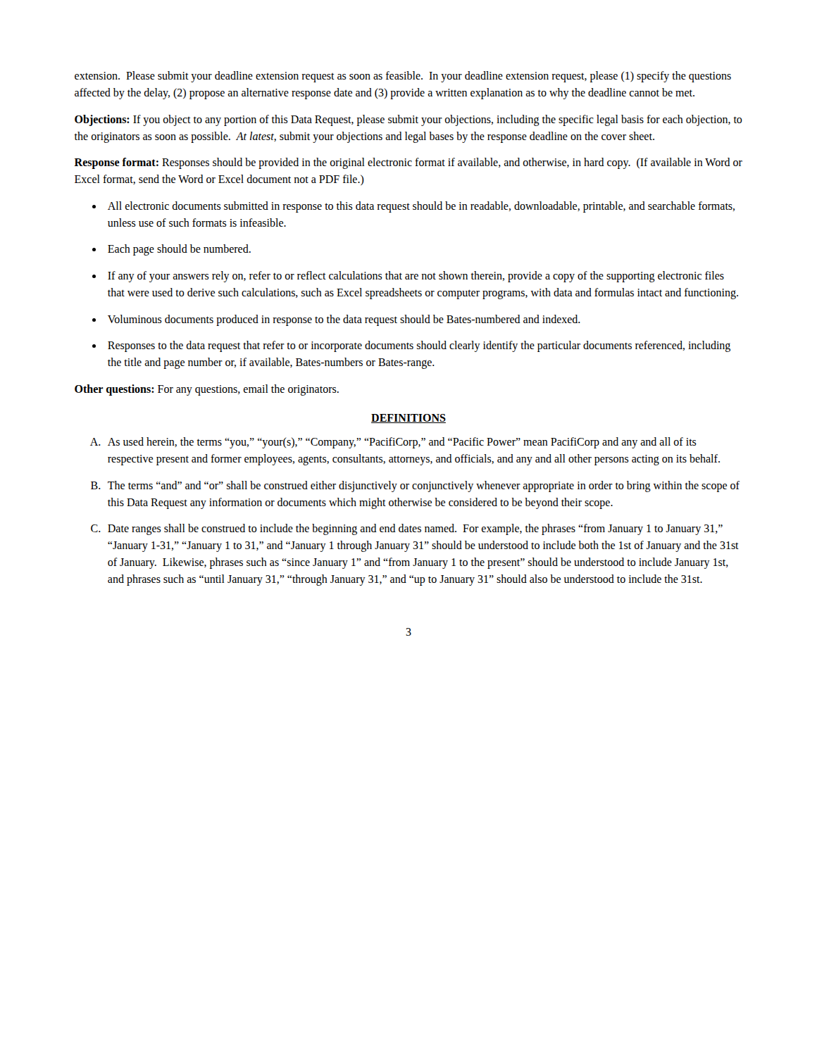extension. Please submit your deadline extension request as soon as feasible. In your deadline extension request, please (1) specify the questions affected by the delay, (2) propose an alternative response date and (3) provide a written explanation as to why the deadline cannot be met.
Objections: If you object to any portion of this Data Request, please submit your objections, including the specific legal basis for each objection, to the originators as soon as possible. At latest, submit your objections and legal bases by the response deadline on the cover sheet.
Response format: Responses should be provided in the original electronic format if available, and otherwise, in hard copy. (If available in Word or Excel format, send the Word or Excel document not a PDF file.)
All electronic documents submitted in response to this data request should be in readable, downloadable, printable, and searchable formats, unless use of such formats is infeasible.
Each page should be numbered.
If any of your answers rely on, refer to or reflect calculations that are not shown therein, provide a copy of the supporting electronic files that were used to derive such calculations, such as Excel spreadsheets or computer programs, with data and formulas intact and functioning.
Voluminous documents produced in response to the data request should be Bates-numbered and indexed.
Responses to the data request that refer to or incorporate documents should clearly identify the particular documents referenced, including the title and page number or, if available, Bates-numbers or Bates-range.
Other questions: For any questions, email the originators.
DEFINITIONS
As used herein, the terms “you,” “your(s),” “Company,” “PacifiCorp,” and “Pacific Power” mean PacifiCorp and any and all of its respective present and former employees, agents, consultants, attorneys, and officials, and any and all other persons acting on its behalf.
The terms “and” and “or” shall be construed either disjunctively or conjunctively whenever appropriate in order to bring within the scope of this Data Request any information or documents which might otherwise be considered to be beyond their scope.
Date ranges shall be construed to include the beginning and end dates named. For example, the phrases “from January 1 to January 31,” “January 1-31,” “January 1 to 31,” and “January 1 through January 31” should be understood to include both the 1st of January and the 31st of January. Likewise, phrases such as “since January 1” and “from January 1 to the present” should be understood to include January 1st, and phrases such as “until January 31,” “through January 31,” and “up to January 31” should also be understood to include the 31st.
3